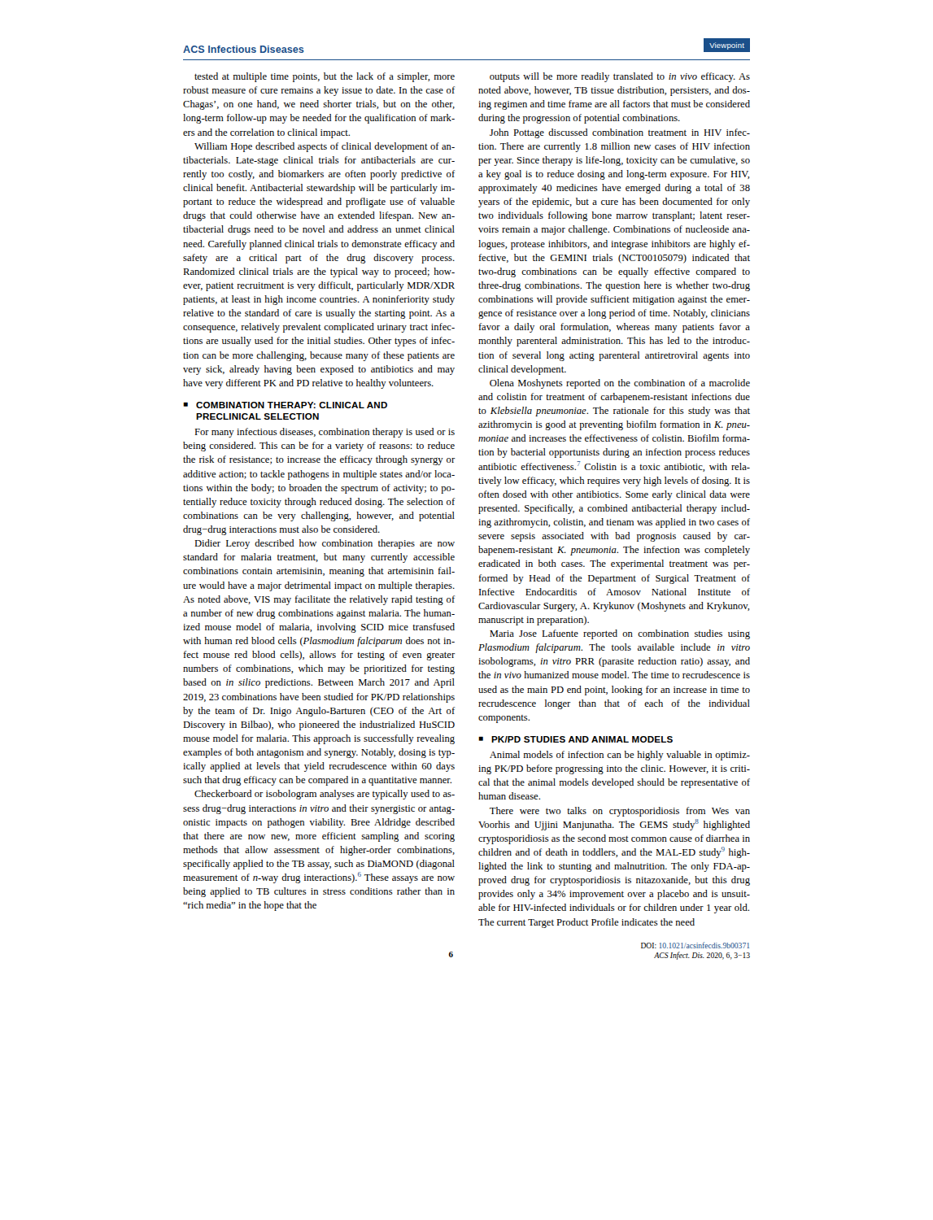ACS Infectious Diseases
Viewpoint
tested at multiple time points, but the lack of a simpler, more robust measure of cure remains a key issue to date. In the case of Chagas’, on one hand, we need shorter trials, but on the other, long-term follow-up may be needed for the qualification of markers and the correlation to clinical impact.
William Hope described aspects of clinical development of antibacterials. Late-stage clinical trials for antibacterials are currently too costly, and biomarkers are often poorly predictive of clinical benefit. Antibacterial stewardship will be particularly important to reduce the widespread and profligate use of valuable drugs that could otherwise have an extended lifespan. New antibacterial drugs need to be novel and address an unmet clinical need. Carefully planned clinical trials to demonstrate efficacy and safety are a critical part of the drug discovery process. Randomized clinical trials are the typical way to proceed; however, patient recruitment is very difficult, particularly MDR/XDR patients, at least in high income countries. A noninferiority study relative to the standard of care is usually the starting point. As a consequence, relatively prevalent complicated urinary tract infections are usually used for the initial studies. Other types of infection can be more challenging, because many of these patients are very sick, already having been exposed to antibiotics and may have very different PK and PD relative to healthy volunteers.
COMBINATION THERAPY: CLINICAL ANDPRECLINICAL SELECTION
For many infectious diseases, combination therapy is used or is being considered. This can be for a variety of reasons: to reduce the risk of resistance; to increase the efficacy through synergy or additive action; to tackle pathogens in multiple states and/or locations within the body; to broaden the spectrum of activity; to potentially reduce toxicity through reduced dosing. The selection of combinations can be very challenging, however, and potential drug−drug interactions must also be considered.
Didier Leroy described how combination therapies are now standard for malaria treatment, but many currently accessible combinations contain artemisinin, meaning that artemisinin failure would have a major detrimental impact on multiple therapies. As noted above, VIS may facilitate the relatively rapid testing of a number of new drug combinations against malaria. The humanized mouse model of malaria, involving SCID mice transfused with human red blood cells (Plasmodium falciparum does not infect mouse red blood cells), allows for testing of even greater numbers of combinations, which may be prioritized for testing based on in silico predictions. Between March 2017 and April 2019, 23 combinations have been studied for PK/PD relationships by the team of Dr. Inigo Angulo-Barturen (CEO of the Art of Discovery in Bilbao), who pioneered the industrialized HuSCID mouse model for malaria. This approach is successfully revealing examples of both antagonism and synergy. Notably, dosing is typically applied at levels that yield recrudescence within 60 days such that drug efficacy can be compared in a quantitative manner.
Checkerboard or isobologram analyses are typically used to assess drug−drug interactions in vitro and their synergistic or antagonistic impacts on pathogen viability. Bree Aldridge described that there are now new, more efficient sampling and scoring methods that allow assessment of higher-order combinations, specifically applied to the TB assay, such as DiaMOND (diagonal measurement of n-way drug interactions).6 These assays are now being applied to TB cultures in stress conditions rather than in “rich media” in the hope that the
outputs will be more readily translated to in vivo efficacy. As noted above, however, TB tissue distribution, persisters, and dosing regimen and time frame are all factors that must be considered during the progression of potential combinations.
John Pottage discussed combination treatment in HIV infection. There are currently 1.8 million new cases of HIV infection per year. Since therapy is life-long, toxicity can be cumulative, so a key goal is to reduce dosing and long-term exposure. For HIV, approximately 40 medicines have emerged during a total of 38 years of the epidemic, but a cure has been documented for only two individuals following bone marrow transplant; latent reservoirs remain a major challenge. Combinations of nucleoside analogues, protease inhibitors, and integrase inhibitors are highly effective, but the GEMINI trials (NCT00105079) indicated that two-drug combinations can be equally effective compared to three-drug combinations. The question here is whether two-drug combinations will provide sufficient mitigation against the emergence of resistance over a long period of time. Notably, clinicians favor a daily oral formulation, whereas many patients favor a monthly parenteral administration. This has led to the introduction of several long acting parenteral antiretroviral agents into clinical development.
Olena Moshynets reported on the combination of a macrolide and colistin for treatment of carbapenem-resistant infections due to Klebsiella pneumoniae. The rationale for this study was that azithromycin is good at preventing biofilm formation in K. pneumoniae and increases the effectiveness of colistin. Biofilm formation by bacterial opportunists during an infection process reduces antibiotic effectiveness.7 Colistin is a toxic antibiotic, with relatively low efficacy, which requires very high levels of dosing. It is often dosed with other antibiotics. Some early clinical data were presented. Specifically, a combined antibacterial therapy including azithromycin, colistin, and tienam was applied in two cases of severe sepsis associated with bad prognosis caused by carbapenem-resistant K. pneumonia. The infection was completely eradicated in both cases. The experimental treatment was performed by Head of the Department of Surgical Treatment of Infective Endocarditis of Amosov National Institute of Cardiovascular Surgery, A. Krykunov (Moshynets and Krykunov, manuscript in preparation).
Maria Jose Lafuente reported on combination studies using Plasmodium falciparum. The tools available include in vitro isobolograms, in vitro PRR (parasite reduction ratio) assay, and the in vivo humanized mouse model. The time to recrudescence is used as the main PD end point, looking for an increase in time to recrudescence longer than that of each of the individual components.
PK/PD STUDIES AND ANIMAL MODELS
Animal models of infection can be highly valuable in optimizing PK/PD before progressing into the clinic. However, it is critical that the animal models developed should be representative of human disease.
There were two talks on cryptosporidiosis from Wes van Voorhis and Ujjini Manjunatha. The GEMS study8 highlighted cryptosporidiosis as the second most common cause of diarrhea in children and of death in toddlers, and the MAL-ED study9 highlighted the link to stunting and malnutrition. The only FDA-approved drug for cryptosporidiosis is nitazoxanide, but this drug provides only a 34% improvement over a placebo and is unsuitable for HIV-infected individuals or for children under 1 year old. The current Target Product Profile indicates the need
6
DOI: 10.1021/acsinfecdis.9b00371
ACS Infect. Dis. 2020, 6, 3−13